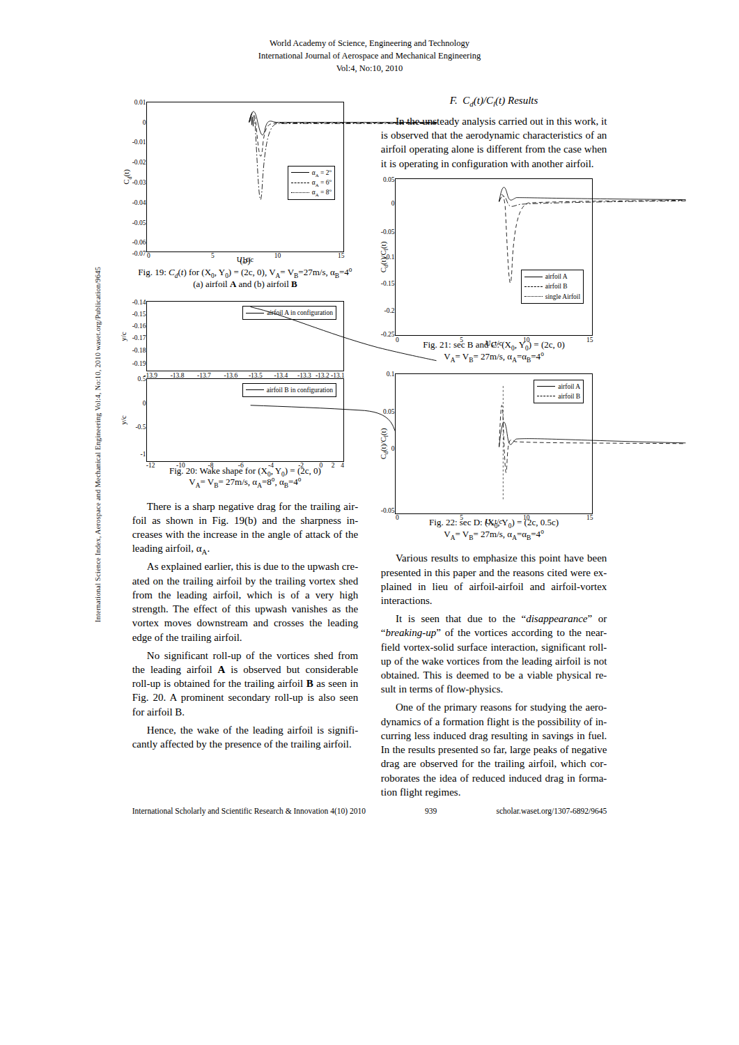World Academy of Science, Engineering and Technology International Journal of Aerospace and Mechanical Engineering Vol:4, No:10, 2010
International Science Index, Aerospace and Mechanical Engineering Vol:4, No:10, 2010 waset.org/Publication/9645
Cd(t)
U∞t/c
0.01
0
-0.01
-0.02
-0.03
-0.04
-0.05
-0.06
-0.07
0
5
10
15
αA = 2o
αA = 6o
αA = 8o
(b) Fig. 19: Cd(t) for (X0, Y0) = (2c, 0), VA= VB=27m/s, αB=4o (a) airfoil A and (b) airfoil B
y/c
-0.14
-0.15
-0.16
-0.17
-0.18
-0.19
-13.9
-13.8
-13.7
-13.6
-13.5
-13.4
-13.3
-13.2
-13.1
airfoil A in configuration
y/c
0.5
0
-0.5
-1
-12
-10
-8
-6
-4
-2
0
2
4
airfoil B in configuration
Fig. 20: Wake shape for (X0, Y0) = (2c, 0) VA= VB= 27m/s, αA=8o, αB=4o
There is a sharp negative drag for the trailing airfoil as shown in Fig. 19(b) and the sharpness increases with the increase in the angle of attack of the leading airfoil, αA.
As explained earlier, this is due to the upwash created on the trailing airfoil by the trailing vortex shed from the leading airfoil, which is of a very high strength. The effect of this upwash vanishes as the vortex moves downstream and crosses the leading edge of the trailing airfoil.
No significant roll-up of the vortices shed from the leading airfoil A is observed but considerable roll-up is obtained for the trailing airfoil B as seen in Fig. 20. A prominent secondary roll-up is also seen for airfoil B.
Hence, the wake of the leading airfoil is significantly affected by the presence of the trailing airfoil.
F. Cd(t)/Cl(t) Results
In the unsteady analysis carried out in this work, it is observed that the aerodynamic characteristics of an airfoil operating alone is different from the case when it is operating in configuration with another airfoil.
Cd(t)/Cl(t)
U∞t/c
0.05
0
-0.05
-0.1
-0.15
-0.2
-0.25
0
5
10
15
airfoil A
airfoil B
single Airfoil
Fig. 21: sec B and C: (X0, Y0) = (2c, 0) VA= VB= 27m/s, αA=αB=4o
Cd(t)/Cl(t)
U∞t/c
0.1
0.05
0
-0.05
0
5
10
15
airfoil A
airfoil B
Fig. 22: sec D: (X0, Y0) = (2c, 0.5c) VA= VB= 27m/s, αA=αB=4o
Various results to emphasize this point have been presented in this paper and the reasons cited were explained in lieu of airfoil-airfoil and airfoil-vortex interactions.
It is seen that due to the “disappearance” or “breaking-up” of the vortices according to the near-field vortex-solid surface interaction, significant roll-up of the wake vortices from the leading airfoil is not obtained. This is deemed to be a viable physical result in terms of flow-physics.
One of the primary reasons for studying the aerodynamics of a formation flight is the possibility of incurring less induced drag resulting in savings in fuel. In the results presented so far, large peaks of negative drag are observed for the trailing airfoil, which corroborates the idea of reduced induced drag in formation flight regimes.
International Scholarly and Scientific Research & Innovation 4(10) 2010
939
scholar.waset.org/1307-6892/9645